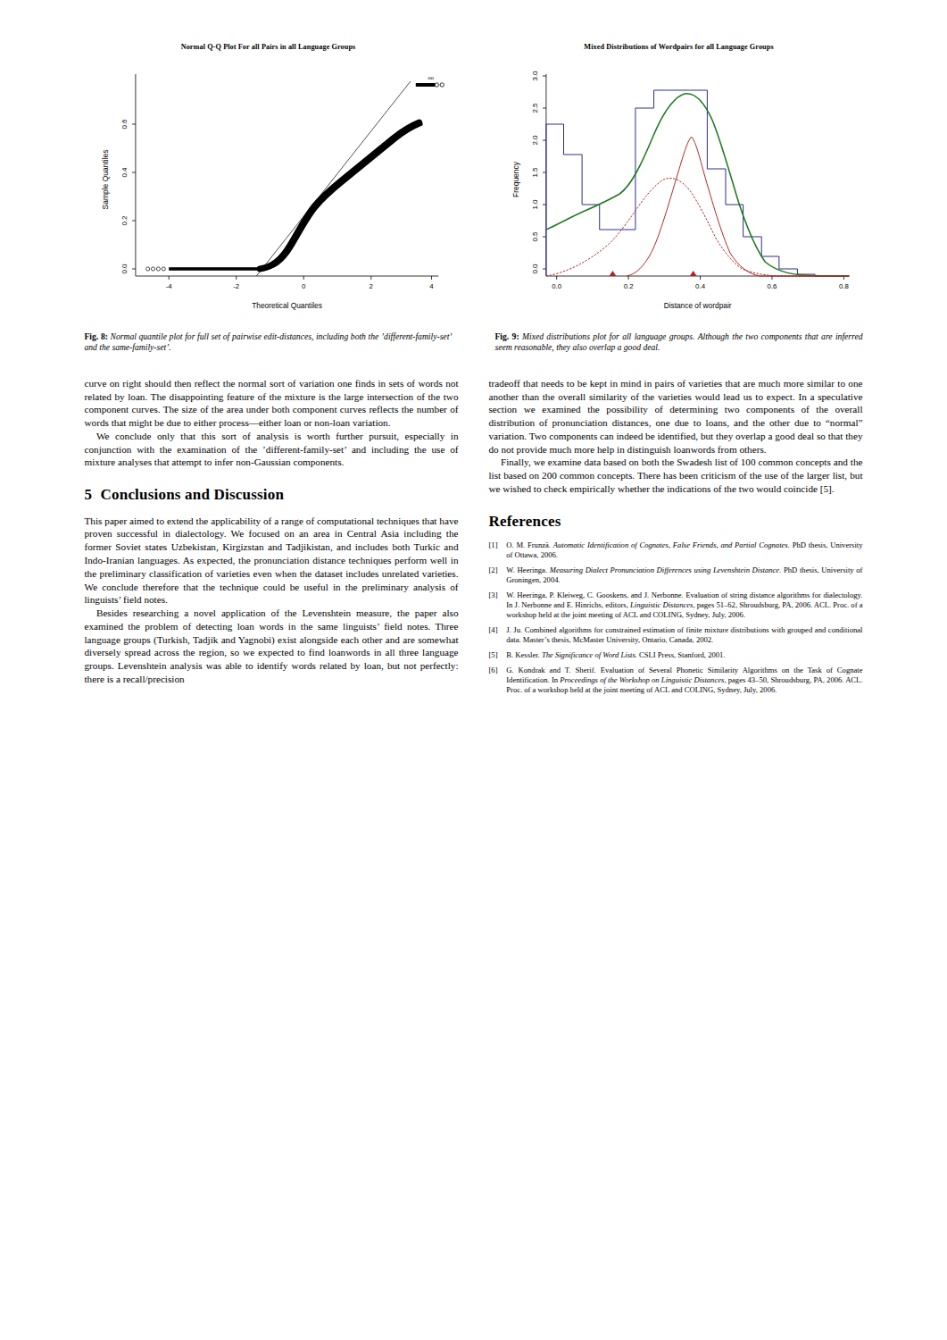Normal Q-Q Plot For all Pairs in all Language Groups
-4 -2 0 2 4 0.0 0.2 0.4 0.6 Theoretical Quantiles Sample Quantiles oo
Fig. 8: Normal quantile plot for full set of pairwise edit-distances, including both the ’different-family-set’ and the same-family-set’.
Mixed Distributions of Wordpairs for all Language Groups
0.0 0.2 0.4 0.6 0.8 0.0 0.5 1.0 1.5 2.0 2.5 3.0 Distance of wordpair Frequency
Fig. 9: Mixed distributions plot for all language groups. Although the two components that are inferred seem reasonable, they also overlap a good deal.
curve on right should then reflect the normal sort of variation one finds in sets of words not related by loan. The disappointing feature of the mixture is the large intersection of the two component curves. The size of the area under both component curves reflects the number of words that might be due to either process—either loan or non-loan variation.
We conclude only that this sort of analysis is worth further pursuit, especially in conjunction with the examination of the ’different-family-set’ and including the use of mixture analyses that attempt to infer non-Gaussian components.
5 Conclusions and Discussion
This paper aimed to extend the applicability of a range of computational techniques that have proven successful in dialectology. We focused on an area in Central Asia including the former Soviet states Uzbekistan, Kirgizstan and Tadjikistan, and includes both Turkic and Indo-Iranian languages. As expected, the pronunciation distance techniques perform well in the preliminary classification of varieties even when the dataset includes unrelated varieties. We conclude therefore that the technique could be useful in the preliminary analysis of linguists’ field notes.
Besides researching a novel application of the Levenshtein measure, the paper also examined the problem of detecting loan words in the same linguists’ field notes. Three language groups (Turkish, Tadjik and Yagnobi) exist alongside each other and are somewhat diversely spread across the region, so we expected to find loanwords in all three language groups. Levenshtein analysis was able to identify words related by loan, but not perfectly: there is a recall/precision
tradeoff that needs to be kept in mind in pairs of varieties that are much more similar to one another than the overall similarity of the varieties would lead us to expect. In a speculative section we examined the possibility of determining two components of the overall distribution of pronunciation distances, one due to loans, and the other due to “normal” variation. Two components can indeed be identified, but they overlap a good deal so that they do not provide much more help in distinguish loanwords from others.
Finally, we examine data based on both the Swadesh list of 100 common concepts and the list based on 200 common concepts. There has been criticism of the use of the larger list, but we wished to check empirically whether the indications of the two would coincide [5].
References
[1]
O. M. Frunză. Automatic Identification of Cognates, False Friends, and Partial Cognates. PhD thesis, University of Ottawa, 2006.
[2]
W. Heeringa. Measuring Dialect Pronunciation Differences using Levenshtein Distance. PhD thesis, University of Groningen, 2004.
[3]
W. Heeringa, P. Kleiweg, C. Gooskens, and J. Nerbonne. Evaluation of string distance algorithms for dialectology. In J. Nerbonne and E. Hinrichs, editors, Linguistic Distances, pages 51–62, Shroudsburg, PA, 2006. ACL. Proc. of a workshop held at the joint meeting of ACL and COLING, Sydney, July, 2006.
[4]
J. Ju. Combined algorithms for constrained estimation of finite mixture distributions with grouped and conditional data. Master’s thesis, McMaster University, Ontario, Canada, 2002.
[5]
B. Kessler. The Significance of Word Lists. CSLI Press, Stanford, 2001.
[6]
G. Kondrak and T. Sherif. Evaluation of Several Phonetic Similarity Algorithms on the Task of Cognate Identification. In Proceedings of the Workshop on Linguistic Distances, pages 43–50, Shroudsburg, PA, 2006. ACL. Proc. of a workshop held at the joint meeting of ACL and COLING, Sydney, July, 2006.